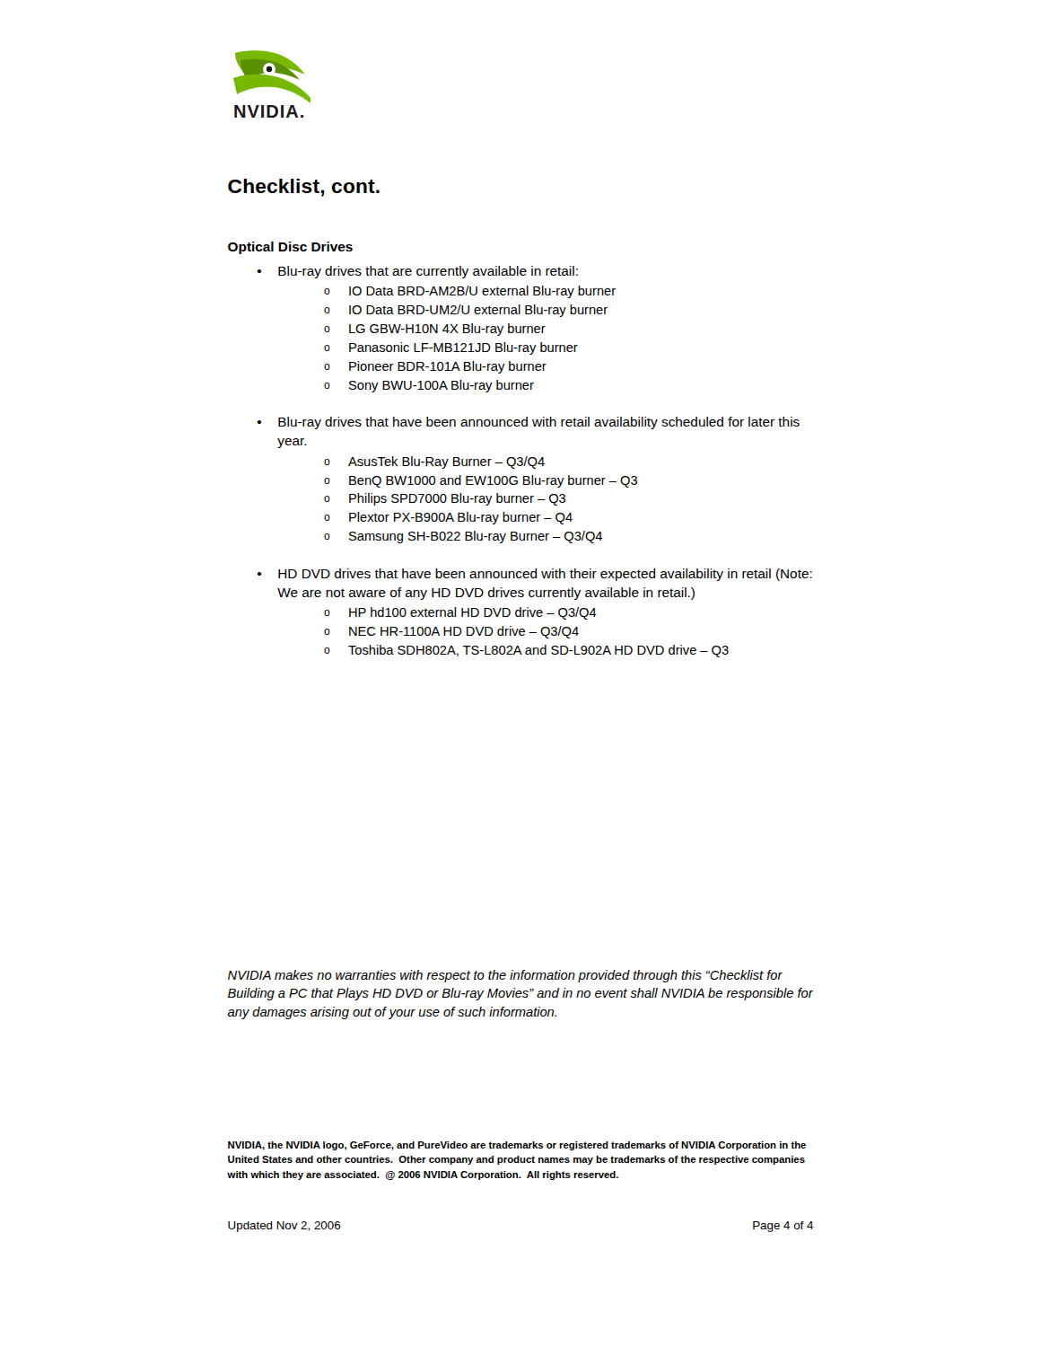NVIDIA.
Checklist, cont.
Optical Disc Drives
Blu-ray drives that are currently available in retail:
IO Data BRD-AM2B/U external Blu-ray burner
IO Data BRD-UM2/U external Blu-ray burner
LG GBW-H10N 4X Blu-ray burner
Panasonic LF-MB121JD Blu-ray burner
Pioneer BDR-101A Blu-ray burner
Sony BWU-100A Blu-ray burner
Blu-ray drives that have been announced with retail availability scheduled for later this year.
AsusTek Blu-Ray Burner – Q3/Q4
BenQ BW1000 and EW100G Blu-ray burner – Q3
Philips SPD7000 Blu-ray burner – Q3
Plextor PX-B900A Blu-ray burner – Q4
Samsung SH-B022 Blu-ray Burner – Q3/Q4
HD DVD drives that have been announced with their expected availability in retail (Note: We are not aware of any HD DVD drives currently available in retail.)
HP hd100 external HD DVD drive – Q3/Q4
NEC HR-1100A HD DVD drive – Q3/Q4
Toshiba SDH802A, TS-L802A and SD-L902A HD DVD drive – Q3
NVIDIA makes no warranties with respect to the information provided through this “Checklist for Building a PC that Plays HD DVD or Blu-ray Movies” and in no event shall NVIDIA be responsible for any damages arising out of your use of such information.
NVIDIA, the NVIDIA logo, GeForce, and PureVideo are trademarks or registered trademarks of NVIDIA Corporation in the United States and other countries. Other company and product names may be trademarks of the respective companies with which they are associated. @ 2006 NVIDIA Corporation. All rights reserved.
Updated Nov 2, 2006
Page 4 of 4